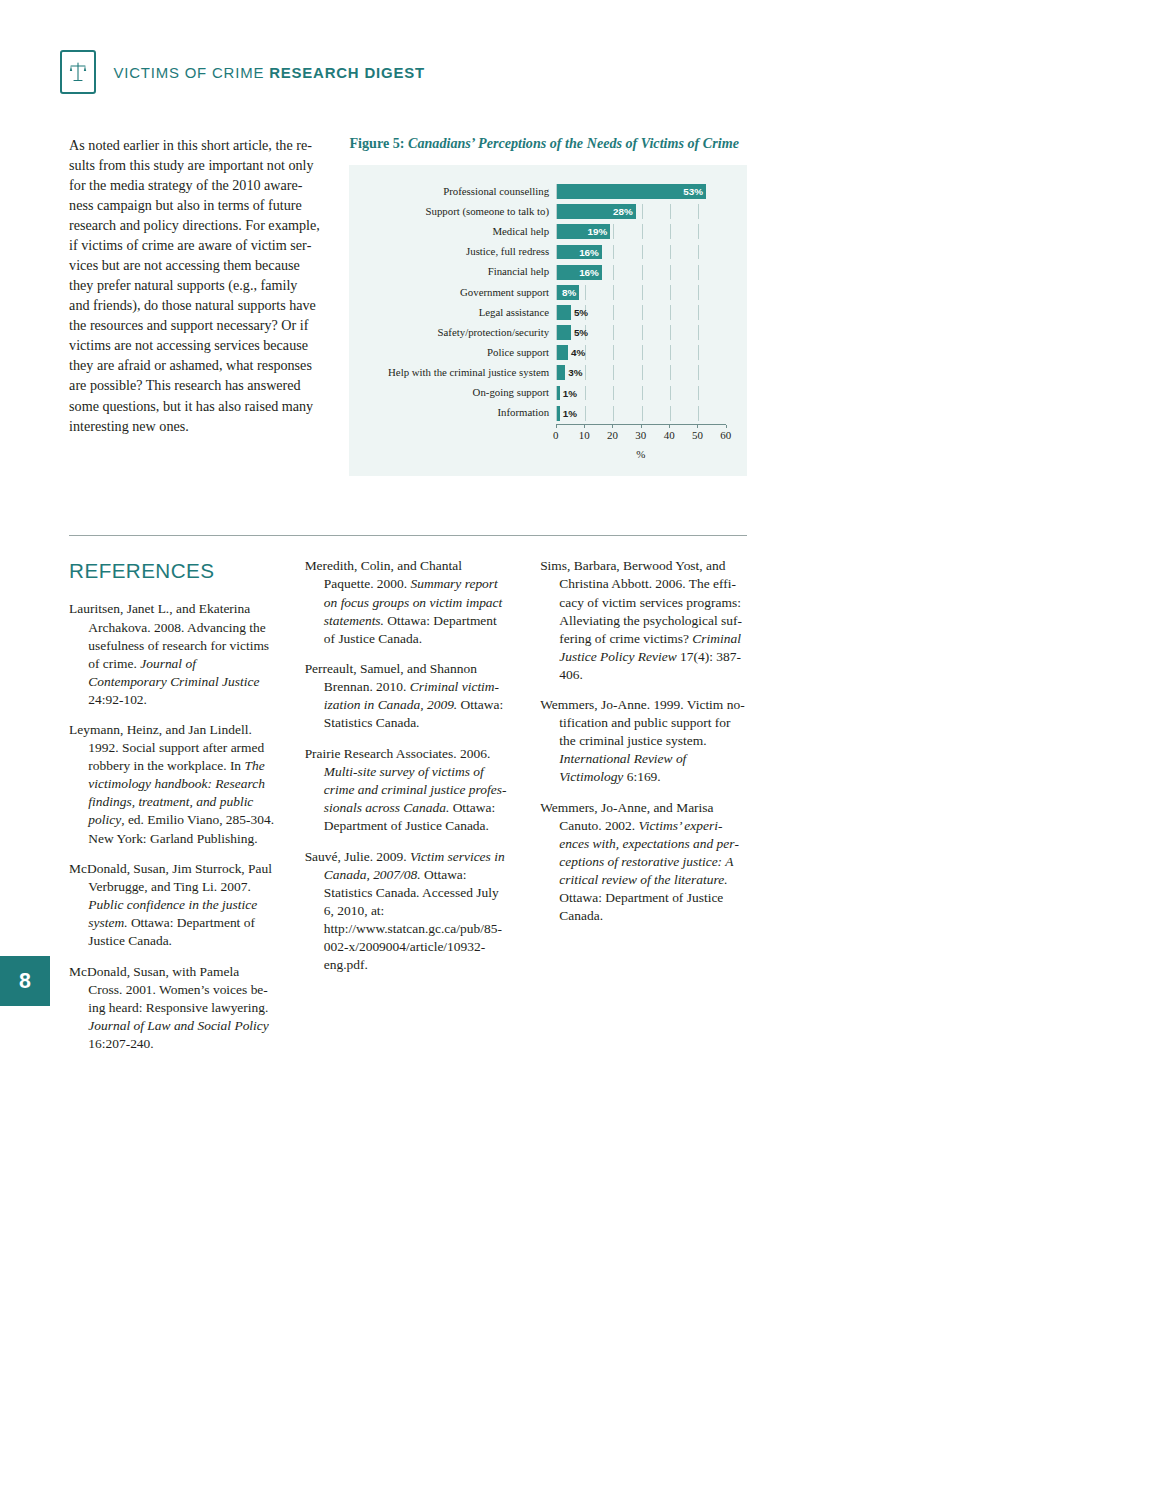Victims of Crime Research Digest
As noted earlier in this short article, the results from this study are important not only for the media strategy of the 2010 awareness campaign but also in terms of future research and policy directions. For example, if victims of crime are aware of victim services but are not accessing them because they prefer natural supports (e.g., family and friends), do those natural supports have the resources and support necessary? Or if victims are not accessing services because they are afraid or ashamed, what responses are possible? This research has answered some questions, but it has also raised many interesting new ones.
Figure 5: Canadians’ Perceptions of the Needs of Victims of Crime
Professional counselling
53%
Support (someone to talk to)
28%
Medical help
19%
Justice, full redress
16%
Financial help
16%
Government support
8%
Legal assistance
5%
Safety/protection/security
5%
Police support
4%
Help with the criminal justice system
3%
On-going support
1%
Information
1%
0
10
20
30
40
50
60
%
REFERENCES
Lauritsen, Janet L., and Ekaterina Archakova. 2008. Advancing the usefulness of research for victims of crime. Journal of Contemporary Criminal Justice 24:92-102.
Leymann, Heinz, and Jan Lindell. 1992. Social support after armed robbery in the workplace. In The victimology handbook: Research findings, treatment, and public policy, ed. Emilio Viano, 285-304. New York: Garland Publishing.
McDonald, Susan, Jim Sturrock, Paul Verbrugge, and Ting Li. 2007. Public confidence in the justice system. Ottawa: Department of Justice Canada.
McDonald, Susan, with Pamela Cross. 2001. Women’s voices being heard: Responsive lawyering. Journal of Law and Social Policy 16:207-240.
Meredith, Colin, and Chantal Paquette. 2000. Summary report on focus groups on victim impact statements. Ottawa: Department of Justice Canada.
Perreault, Samuel, and Shannon Brennan. 2010. Criminal victimization in Canada, 2009. Ottawa: Statistics Canada.
Prairie Research Associates. 2006. Multi-site survey of victims of crime and criminal justice professionals across Canada. Ottawa: Department of Justice Canada.
Sauvé, Julie. 2009. Victim services in Canada, 2007/08. Ottawa: Statistics Canada. Accessed July 6, 2010, at: http://www.statcan.gc.ca/pub/85-002-x/2009004/article/10932-eng.pdf.
Sims, Barbara, Berwood Yost, and Christina Abbott. 2006. The efficacy of victim services programs: Alleviating the psychological suffering of crime victims? Criminal Justice Policy Review 17(4): 387-406.
Wemmers, Jo-Anne. 1999. Victim notification and public support for the criminal justice system. International Review of Victimology 6:169.
Wemmers, Jo-Anne, and Marisa Canuto. 2002. Victims’ experiences with, expectations and perceptions of restorative justice: A critical review of the literature. Ottawa: Department of Justice Canada.
8